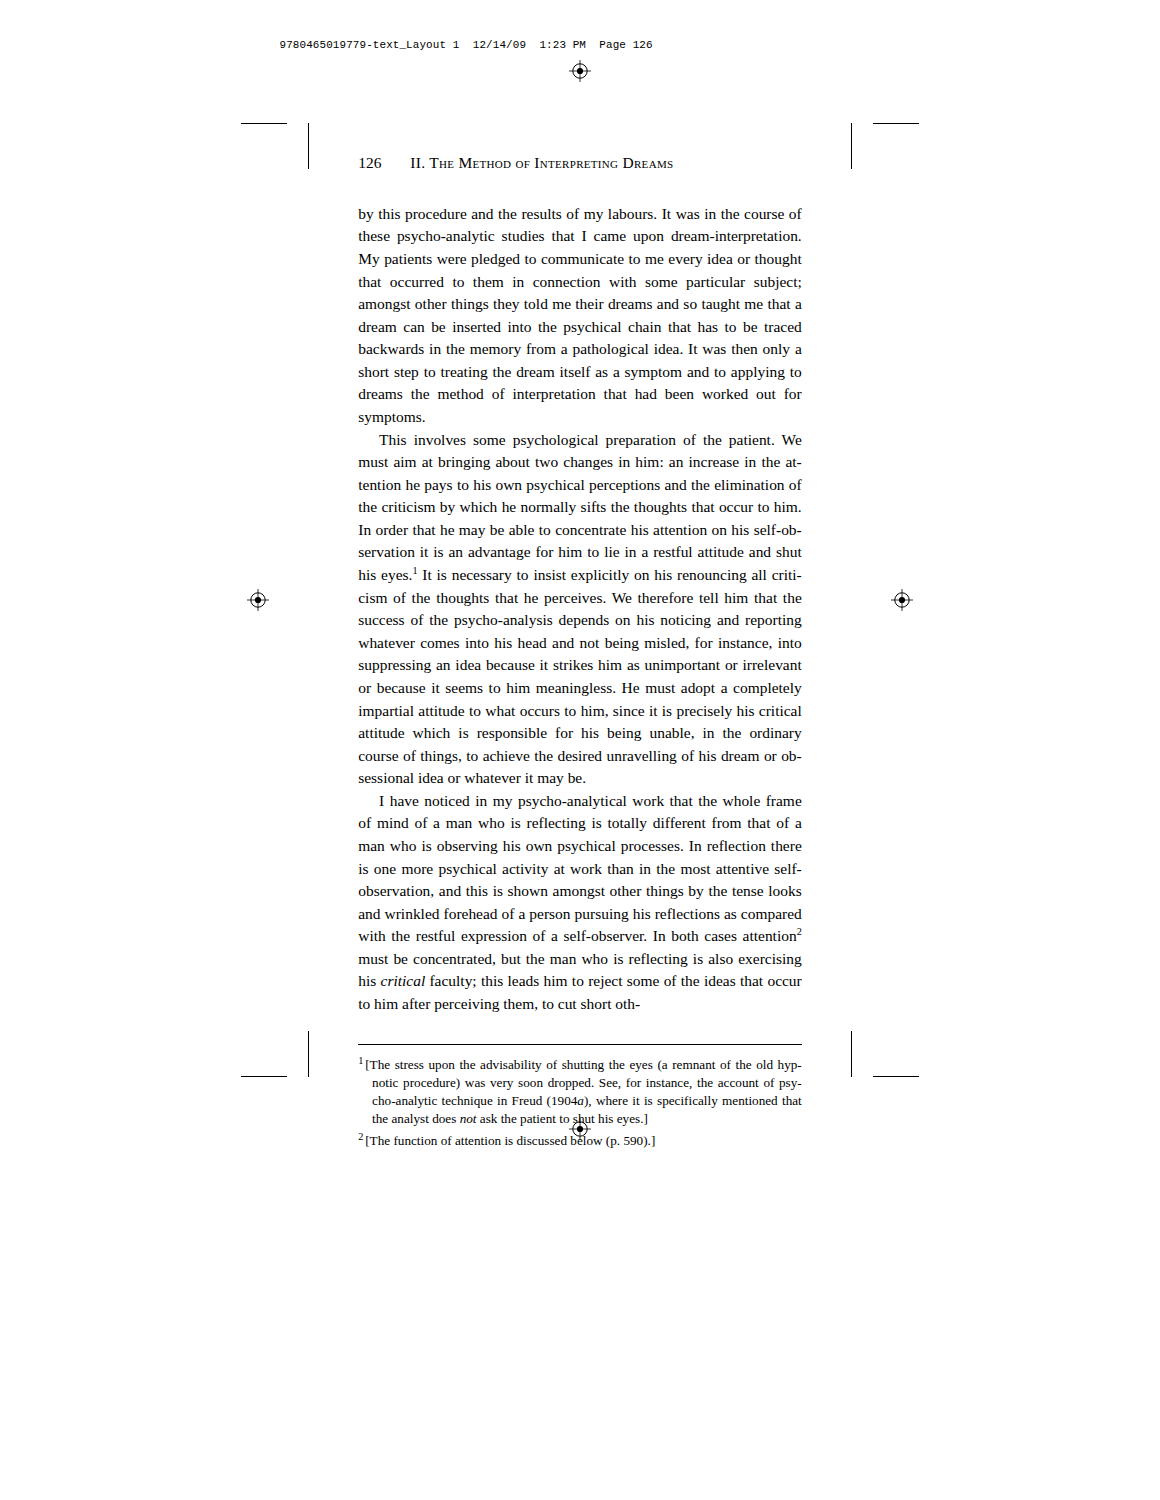9780465019779-text_Layout 1 12/14/09 1:23 PM Page 126
126 II. The Method of Interpreting Dreams
by this procedure and the results of my labours. It was in the course of these psycho-analytic studies that I came upon dream-interpretation. My patients were pledged to communicate to me every idea or thought that occurred to them in connection with some particular subject; amongst other things they told me their dreams and so taught me that a dream can be inserted into the psychical chain that has to be traced backwards in the memory from a pathological idea. It was then only a short step to treating the dream itself as a symptom and to applying to dreams the method of interpretation that had been worked out for symptoms.
This involves some psychological preparation of the patient. We must aim at bringing about two changes in him: an increase in the attention he pays to his own psychical perceptions and the elimination of the criticism by which he normally sifts the thoughts that occur to him. In order that he may be able to concentrate his attention on his self-observation it is an advantage for him to lie in a restful attitude and shut his eyes.1 It is necessary to insist explicitly on his renouncing all criticism of the thoughts that he perceives. We therefore tell him that the success of the psycho-analysis depends on his noticing and reporting whatever comes into his head and not being misled, for instance, into suppressing an idea because it strikes him as unimportant or irrelevant or because it seems to him meaningless. He must adopt a completely impartial attitude to what occurs to him, since it is precisely his critical attitude which is responsible for his being unable, in the ordinary course of things, to achieve the desired unravelling of his dream or obsessional idea or whatever it may be.
I have noticed in my psycho-analytical work that the whole frame of mind of a man who is reflecting is totally different from that of a man who is observing his own psychical processes. In reflection there is one more psychical activity at work than in the most attentive self-observation, and this is shown amongst other things by the tense looks and wrinkled forehead of a person pursuing his reflections as compared with the restful expression of a self-observer. In both cases attention2 must be concentrated, but the man who is reflecting is also exercising his critical faculty; this leads him to reject some of the ideas that occur to him after perceiving them, to cut short oth-
1[The stress upon the advisability of shutting the eyes (a remnant of the old hypnotic procedure) was very soon dropped. See, for instance, the account of psycho-analytic technique in Freud (1904a), where it is specifically mentioned that the analyst does not ask the patient to shut his eyes.]
2[The function of attention is discussed below (p. 590).]